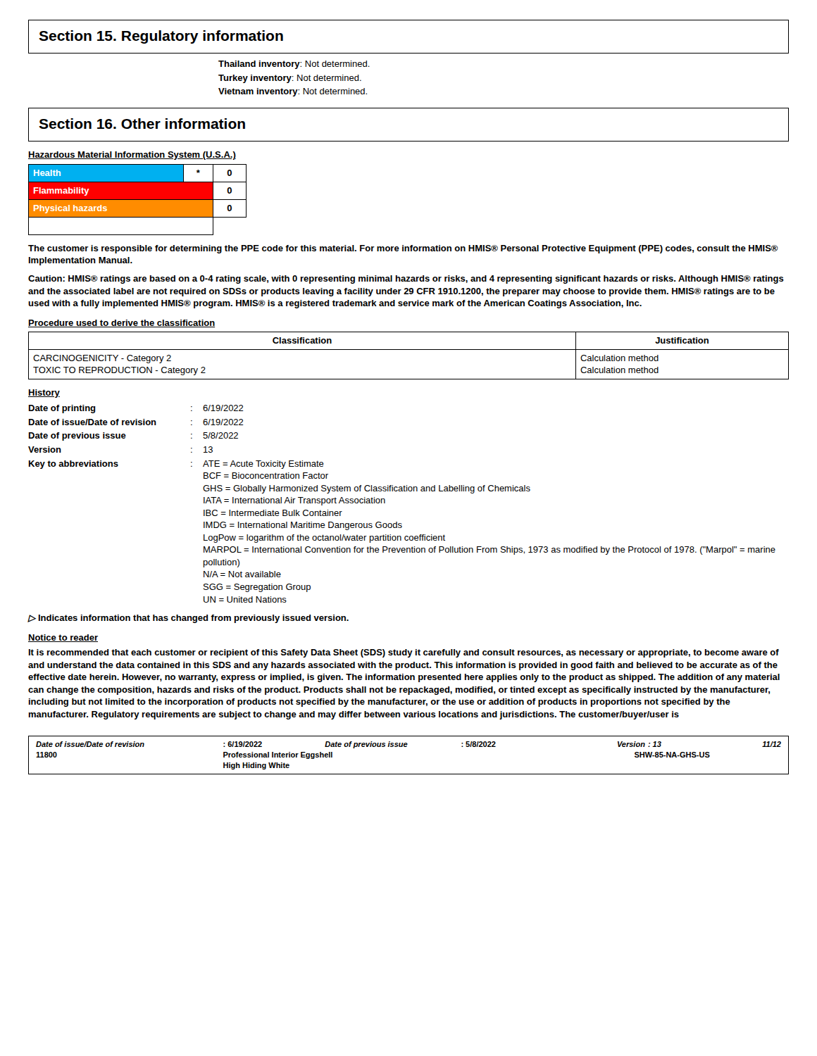Section 15. Regulatory information
Thailand inventory: Not determined.
Turkey inventory: Not determined.
Vietnam inventory: Not determined.
Section 16. Other information
Hazardous Material Information System (U.S.A.)
| Health | * | 0 |
| Flammability | 0 |
| Physical hazards | 0 |
The customer is responsible for determining the PPE code for this material. For more information on HMIS® Personal Protective Equipment (PPE) codes, consult the HMIS® Implementation Manual.
Caution: HMIS® ratings are based on a 0-4 rating scale, with 0 representing minimal hazards or risks, and 4 representing significant hazards or risks. Although HMIS® ratings and the associated label are not required on SDSs or products leaving a facility under 29 CFR 1910.1200, the preparer may choose to provide them. HMIS® ratings are to be used with a fully implemented HMIS® program. HMIS® is a registered trademark and service mark of the American Coatings Association, Inc.
Procedure used to derive the classification
| Classification | Justification |
| --- | --- |
| CARCINOGENICITY - Category 2 TOXIC TO REPRODUCTION - Category 2 | Calculation method Calculation method |
History
| Date of printing | : | 6/19/2022 |
| Date of issue/Date of revision | : | 6/19/2022 |
| Date of previous issue | : | 5/8/2022 |
| Version | : | 13 |
| Key to abbreviations | : | ATE = Acute Toxicity Estimate BCF = Bioconcentration Factor GHS = Globally Harmonized System of Classification and Labelling of Chemicals IATA = International Air Transport Association IBC = Intermediate Bulk Container IMDG = International Maritime Dangerous Goods LogPow = logarithm of the octanol/water partition coefficient MARPOL = International Convention for the Prevention of Pollution From Ships, 1973 as modified by the Protocol of 1978. ("Marpol" = marine pollution) N/A = Not available SGG = Segregation Group UN = United Nations |
▷Indicates information that has changed from previously issued version.
Notice to reader
It is recommended that each customer or recipient of this Safety Data Sheet (SDS) study it carefully and consult resources, as necessary or appropriate, to become aware of and understand the data contained in this SDS and any hazards associated with the product. This information is provided in good faith and believed to be accurate as of the effective date herein. However, no warranty, express or implied, is given. The information presented here applies only to the product as shipped. The addition of any material can change the composition, hazards and risks of the product. Products shall not be repackaged, modified, or tinted except as specifically instructed by the manufacturer, including but not limited to the incorporation of products not specified by the manufacturer, or the use or addition of products in proportions not specified by the manufacturer. Regulatory requirements are subject to change and may differ between various locations and jurisdictions. The customer/buyer/user is
| Date of issue/Date of revision | : 6/19/2022 | Date of previous issue | : 5/8/2022 | Version | : 13 | 11/12 |
| 11800 | Professional Interior Eggshell High Hiding White | SHW-85-NA-GHS-US |